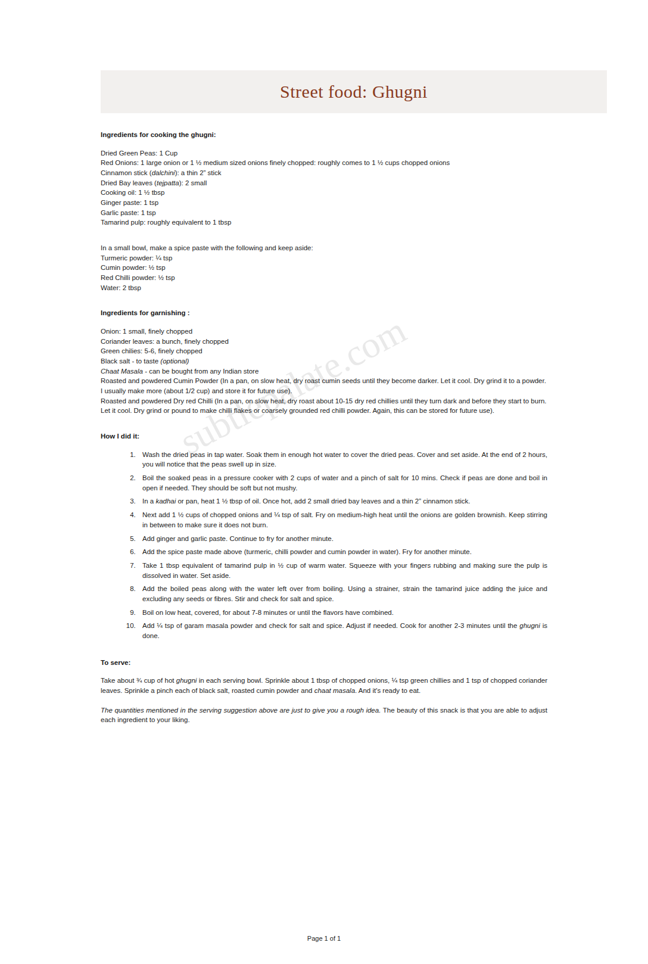Street food: Ghugni
subtlepalate.com
Ingredients for cooking the ghugni:
Dried Green Peas: 1 Cup
Red Onions: 1 large onion or 1 ½ medium sized onions finely chopped: roughly comes to 1 ½ cups chopped onions
Cinnamon stick (dalchini): a thin 2” stick
Dried Bay leaves (tejpatta): 2 small
Cooking oil: 1 ½ tbsp
Ginger paste: 1 tsp
Garlic paste: 1 tsp
Tamarind pulp: roughly equivalent to 1 tbsp
In a small bowl, make a spice paste with the following and keep aside:
Turmeric powder: ¼ tsp
Cumin powder: ½ tsp
Red Chilli powder: ½ tsp
Water: 2 tbsp
Ingredients for garnishing :
Onion: 1 small, finely chopped
Coriander leaves: a bunch, finely chopped
Green chilies: 5-6, finely chopped
Black salt - to taste (optional)
Chaat Masala - can be bought from any Indian store
Roasted and powdered Cumin Powder (In a pan, on slow heat, dry roast cumin seeds until they become darker. Let it cool. Dry grind it to a powder. I usually make more (about 1/2 cup) and store it for future use).
Roasted and powdered Dry red Chilli (In a pan, on slow heat, dry roast about 10-15 dry red chillies until they turn dark and before they start to burn. Let it cool. Dry grind or pound to make chilli flakes or coarsely grounded red chilli powder. Again, this can be stored for future use).
How I did it:
Wash the dried peas in tap water. Soak them in enough hot water to cover the dried peas. Cover and set aside. At the end of 2 hours, you will notice that the peas swell up in size.
Boil the soaked peas in a pressure cooker with 2 cups of water and a pinch of salt for 10 mins. Check if peas are done and boil in open if needed. They should be soft but not mushy.
In a kadhai or pan, heat 1 ½ tbsp of oil. Once hot, add 2 small dried bay leaves and a thin 2” cinnamon stick.
Next add 1 ½ cups of chopped onions and ¼ tsp of salt. Fry on medium-high heat until the onions are golden brownish. Keep stirring in between to make sure it does not burn.
Add ginger and garlic paste. Continue to fry for another minute.
Add the spice paste made above (turmeric, chilli powder and cumin powder in water). Fry for another minute.
Take 1 tbsp equivalent of tamarind pulp in ½ cup of warm water. Squeeze with your fingers rubbing and making sure the pulp is dissolved in water. Set aside.
Add the boiled peas along with the water left over from boiling. Using a strainer, strain the tamarind juice adding the juice and excluding any seeds or fibres. Stir and check for salt and spice.
Boil on low heat, covered, for about 7-8 minutes or until the flavors have combined.
Add ¼ tsp of garam masala powder and check for salt and spice. Adjust if needed. Cook for another 2-3 minutes until the ghugni is done.
To serve:
Take about ¾ cup of hot ghugni in each serving bowl. Sprinkle about 1 tbsp of chopped onions, ¼ tsp green chillies and 1 tsp of chopped coriander leaves. Sprinkle a pinch each of black salt, roasted cumin powder and chaat masala. And it's ready to eat.
The quantities mentioned in the serving suggestion above are just to give you a rough idea. The beauty of this snack is that you are able to adjust each ingredient to your liking.
Page 1 of 1